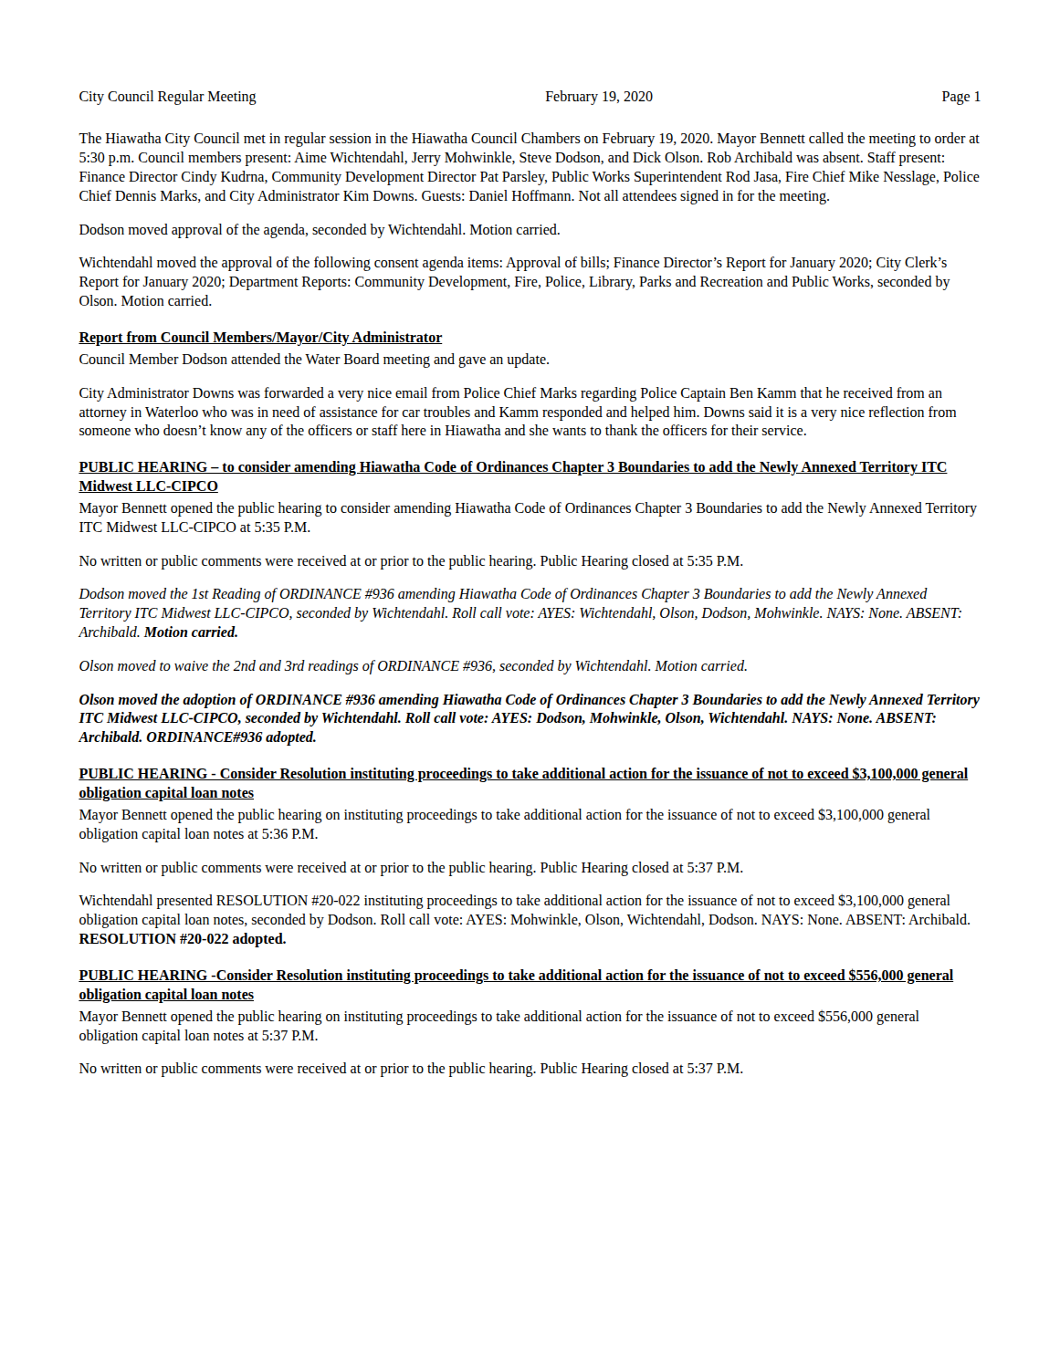City Council Regular Meeting February 19, 2020 Page 1
The Hiawatha City Council met in regular session in the Hiawatha Council Chambers on February 19, 2020. Mayor Bennett called the meeting to order at 5:30 p.m. Council members present: Aime Wichtendahl, Jerry Mohwinkle, Steve Dodson, and Dick Olson. Rob Archibald was absent. Staff present: Finance Director Cindy Kudrna, Community Development Director Pat Parsley, Public Works Superintendent Rod Jasa, Fire Chief Mike Nesslage, Police Chief Dennis Marks, and City Administrator Kim Downs. Guests: Daniel Hoffmann. Not all attendees signed in for the meeting.
Dodson moved approval of the agenda, seconded by Wichtendahl. Motion carried.
Wichtendahl moved the approval of the following consent agenda items: Approval of bills; Finance Director’s Report for January 2020; City Clerk’s Report for January 2020; Department Reports: Community Development, Fire, Police, Library, Parks and Recreation and Public Works, seconded by Olson. Motion carried.
Report from Council Members/Mayor/City Administrator
Council Member Dodson attended the Water Board meeting and gave an update.
City Administrator Downs was forwarded a very nice email from Police Chief Marks regarding Police Captain Ben Kamm that he received from an attorney in Waterloo who was in need of assistance for car troubles and Kamm responded and helped him. Downs said it is a very nice reflection from someone who doesn’t know any of the officers or staff here in Hiawatha and she wants to thank the officers for their service.
PUBLIC HEARING – to consider amending Hiawatha Code of Ordinances Chapter 3 Boundaries to add the Newly Annexed Territory ITC Midwest LLC-CIPCO
Mayor Bennett opened the public hearing to consider amending Hiawatha Code of Ordinances Chapter 3 Boundaries to add the Newly Annexed Territory ITC Midwest LLC-CIPCO at 5:35 P.M.
No written or public comments were received at or prior to the public hearing. Public Hearing closed at 5:35 P.M.
Dodson moved the 1st Reading of ORDINANCE #936 amending Hiawatha Code of Ordinances Chapter 3 Boundaries to add the Newly Annexed Territory ITC Midwest LLC-CIPCO, seconded by Wichtendahl. Roll call vote: AYES: Wichtendahl, Olson, Dodson, Mohwinkle. NAYS: None. ABSENT: Archibald. Motion carried.
Olson moved to waive the 2nd and 3rd readings of ORDINANCE #936, seconded by Wichtendahl. Motion carried.
Olson moved the adoption of ORDINANCE #936 amending Hiawatha Code of Ordinances Chapter 3 Boundaries to add the Newly Annexed Territory ITC Midwest LLC-CIPCO, seconded by Wichtendahl. Roll call vote: AYES: Dodson, Mohwinkle, Olson, Wichtendahl. NAYS: None. ABSENT: Archibald. ORDINANCE#936 adopted.
PUBLIC HEARING - Consider Resolution instituting proceedings to take additional action for the issuance of not to exceed $3,100,000 general obligation capital loan notes
Mayor Bennett opened the public hearing on instituting proceedings to take additional action for the issuance of not to exceed $3,100,000 general obligation capital loan notes at 5:36 P.M.
No written or public comments were received at or prior to the public hearing. Public Hearing closed at 5:37 P.M.
Wichtendahl presented RESOLUTION #20-022 instituting proceedings to take additional action for the issuance of not to exceed $3,100,000 general obligation capital loan notes, seconded by Dodson. Roll call vote: AYES: Mohwinkle, Olson, Wichtendahl, Dodson. NAYS: None. ABSENT: Archibald. RESOLUTION #20-022 adopted.
PUBLIC HEARING -Consider Resolution instituting proceedings to take additional action for the issuance of not to exceed $556,000 general obligation capital loan notes
Mayor Bennett opened the public hearing on instituting proceedings to take additional action for the issuance of not to exceed $556,000 general obligation capital loan notes at 5:37 P.M.
No written or public comments were received at or prior to the public hearing. Public Hearing closed at 5:37 P.M.